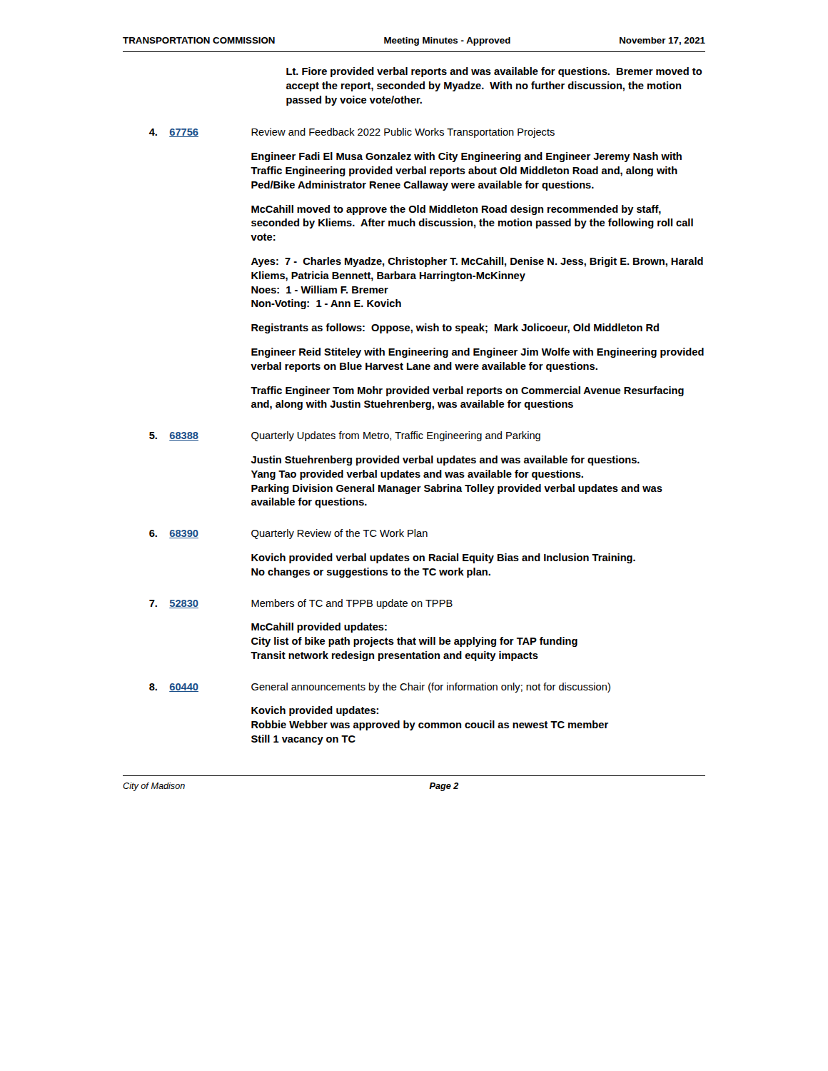TRANSPORTATION COMMISSION
Meeting Minutes - Approved
November 17, 2021
Lt. Fiore provided verbal reports and was available for questions. Bremer moved to accept the report, seconded by Myadze. With no further discussion, the motion passed by voice vote/other.
4.
67756
Review and Feedback 2022 Public Works Transportation Projects
Engineer Fadi El Musa Gonzalez with City Engineering and Engineer Jeremy Nash with Traffic Engineering provided verbal reports about Old Middleton Road and, along with Ped/Bike Administrator Renee Callaway were available for questions.
McCahill moved to approve the Old Middleton Road design recommended by staff, seconded by Kliems. After much discussion, the motion passed by the following roll call vote:
Ayes: 7 - Charles Myadze, Christopher T. McCahill, Denise N. Jess, Brigit E. Brown, Harald Kliems, Patricia Bennett, Barbara Harrington-McKinney
Noes: 1 - William F. Bremer
Non-Voting: 1 - Ann E. Kovich
Registrants as follows: Oppose, wish to speak; Mark Jolicoeur, Old Middleton Rd
Engineer Reid Stiteley with Engineering and Engineer Jim Wolfe with Engineering provided verbal reports on Blue Harvest Lane and were available for questions.
Traffic Engineer Tom Mohr provided verbal reports on Commercial Avenue Resurfacing and, along with Justin Stuehrenberg, was available for questions
5.
68388
Quarterly Updates from Metro, Traffic Engineering and Parking
Justin Stuehrenberg provided verbal updates and was available for questions.
Yang Tao provided verbal updates and was available for questions.
Parking Division General Manager Sabrina Tolley provided verbal updates and was available for questions.
6.
68390
Quarterly Review of the TC Work Plan
Kovich provided verbal updates on Racial Equity Bias and Inclusion Training.
No changes or suggestions to the TC work plan.
7.
52830
Members of TC and TPPB update on TPPB
McCahill provided updates:
City list of bike path projects that will be applying for TAP funding
Transit network redesign presentation and equity impacts
8.
60440
General announcements by the Chair (for information only; not for discussion)
Kovich provided updates:
Robbie Webber was approved by common coucil as newest TC member
Still 1 vacancy on TC
City of Madison
Page 2